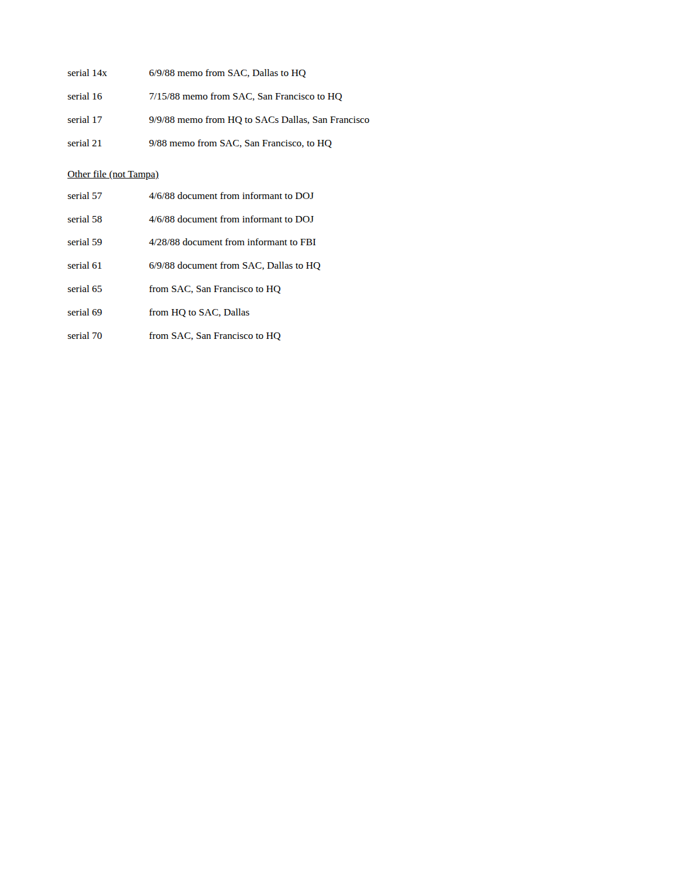| serial 14x | 6/9/88 memo from SAC, Dallas to HQ |
| serial 16 | 7/15/88 memo from SAC, San Francisco to HQ |
| serial 17 | 9/9/88 memo from HQ to SACs Dallas, San Francisco |
| serial 21 | 9/88 memo from SAC, San Francisco, to HQ |
Other file (not Tampa)
| serial 57 | 4/6/88 document from informant to DOJ |
| serial 58 | 4/6/88 document from informant to DOJ |
| serial 59 | 4/28/88 document from informant to FBI |
| serial 61 | 6/9/88 document from SAC, Dallas to HQ |
| serial 65 | from SAC, San Francisco to HQ |
| serial 69 | from HQ to SAC, Dallas |
| serial 70 | from SAC, San Francisco to HQ |